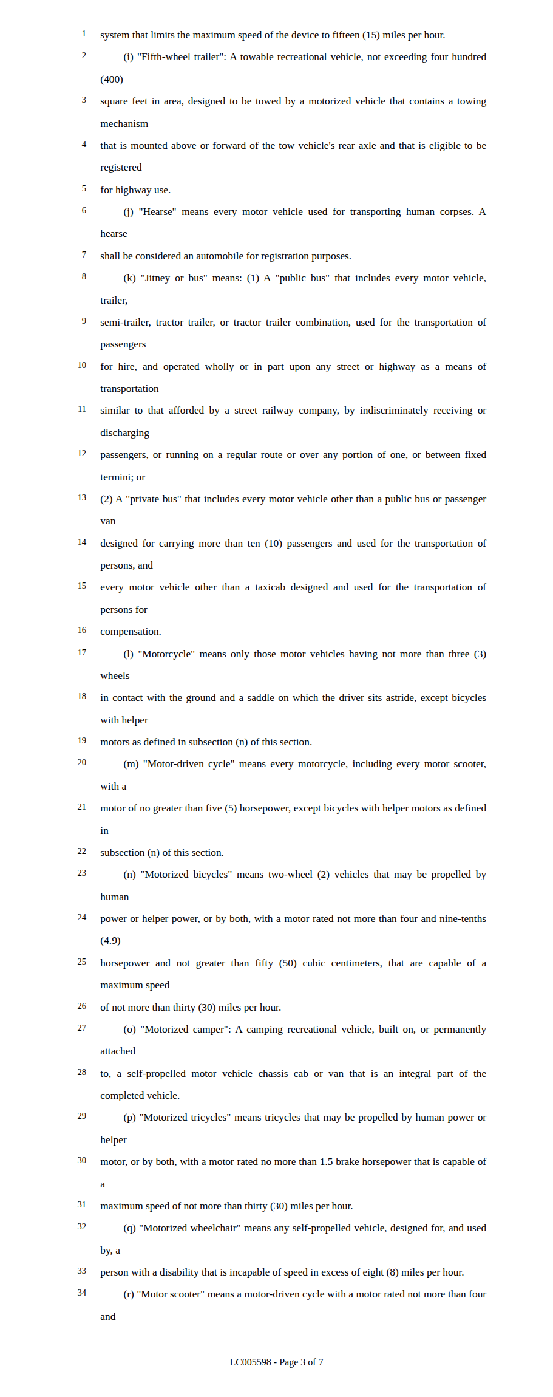system that limits the maximum speed of the device to fifteen (15) miles per hour.
(i) "Fifth-wheel trailer": A towable recreational vehicle, not exceeding four hundred (400)
square feet in area, designed to be towed by a motorized vehicle that contains a towing mechanism
that is mounted above or forward of the tow vehicle's rear axle and that is eligible to be registered
for highway use.
(j) "Hearse" means every motor vehicle used for transporting human corpses. A hearse
shall be considered an automobile for registration purposes.
(k) "Jitney or bus" means: (1) A "public bus" that includes every motor vehicle, trailer,
semi-trailer, tractor trailer, or tractor trailer combination, used for the transportation of passengers
for hire, and operated wholly or in part upon any street or highway as a means of transportation
similar to that afforded by a street railway company, by indiscriminately receiving or discharging
passengers, or running on a regular route or over any portion of one, or between fixed termini; or
(2) A "private bus" that includes every motor vehicle other than a public bus or passenger van
designed for carrying more than ten (10) passengers and used for the transportation of persons, and
every motor vehicle other than a taxicab designed and used for the transportation of persons for
compensation.
(l) "Motorcycle" means only those motor vehicles having not more than three (3) wheels
in contact with the ground and a saddle on which the driver sits astride, except bicycles with helper
motors as defined in subsection (n) of this section.
(m) "Motor-driven cycle" means every motorcycle, including every motor scooter, with a
motor of no greater than five (5) horsepower, except bicycles with helper motors as defined in
subsection (n) of this section.
(n) "Motorized bicycles" means two-wheel (2) vehicles that may be propelled by human
power or helper power, or by both, with a motor rated not more than four and nine-tenths (4.9)
horsepower and not greater than fifty (50) cubic centimeters, that are capable of a maximum speed
of not more than thirty (30) miles per hour.
(o) "Motorized camper": A camping recreational vehicle, built on, or permanently attached
to, a self-propelled motor vehicle chassis cab or van that is an integral part of the completed vehicle.
(p) "Motorized tricycles" means tricycles that may be propelled by human power or helper
motor, or by both, with a motor rated no more than 1.5 brake horsepower that is capable of a
maximum speed of not more than thirty (30) miles per hour.
(q) "Motorized wheelchair" means any self-propelled vehicle, designed for, and used by, a
person with a disability that is incapable of speed in excess of eight (8) miles per hour.
(r) "Motor scooter" means a motor-driven cycle with a motor rated not more than four and
LC005598 - Page 3 of 7